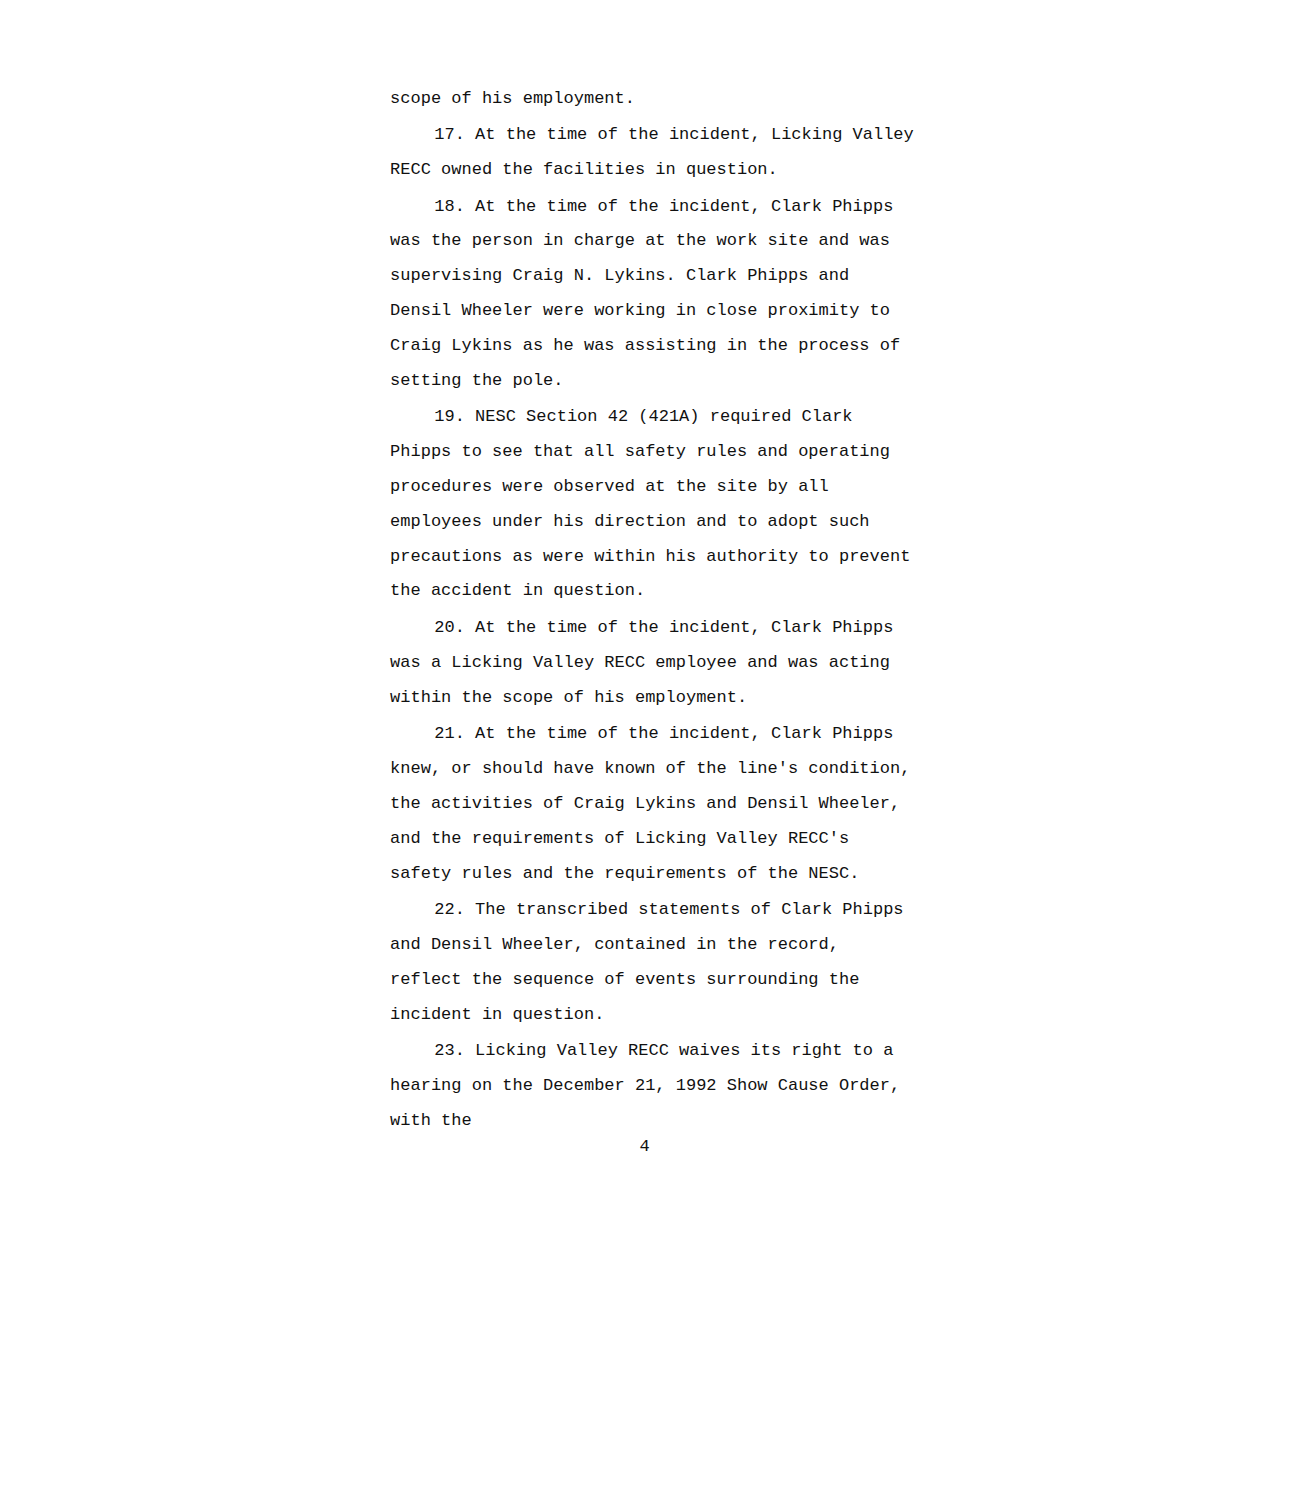scope of his employment.
17. At the time of the incident, Licking Valley RECC owned the facilities in question.
18. At the time of the incident, Clark Phipps was the person in charge at the work site and was supervising Craig N. Lykins. Clark Phipps and Densil Wheeler were working in close proximity to Craig Lykins as he was assisting in the process of setting the pole.
19. NESC Section 42 (421A) required Clark Phipps to see that all safety rules and operating procedures were observed at the site by all employees under his direction and to adopt such precautions as were within his authority to prevent the accident in question.
20. At the time of the incident, Clark Phipps was a Licking Valley RECC employee and was acting within the scope of his employment.
21. At the time of the incident, Clark Phipps knew, or should have known of the line's condition, the activities of Craig Lykins and Densil Wheeler, and the requirements of Licking Valley RECC's safety rules and the requirements of the NESC.
22. The transcribed statements of Clark Phipps and Densil Wheeler, contained in the record, reflect the sequence of events surrounding the incident in question.
23. Licking Valley RECC waives its right to a hearing on the December 21, 1992 Show Cause Order, with the
4